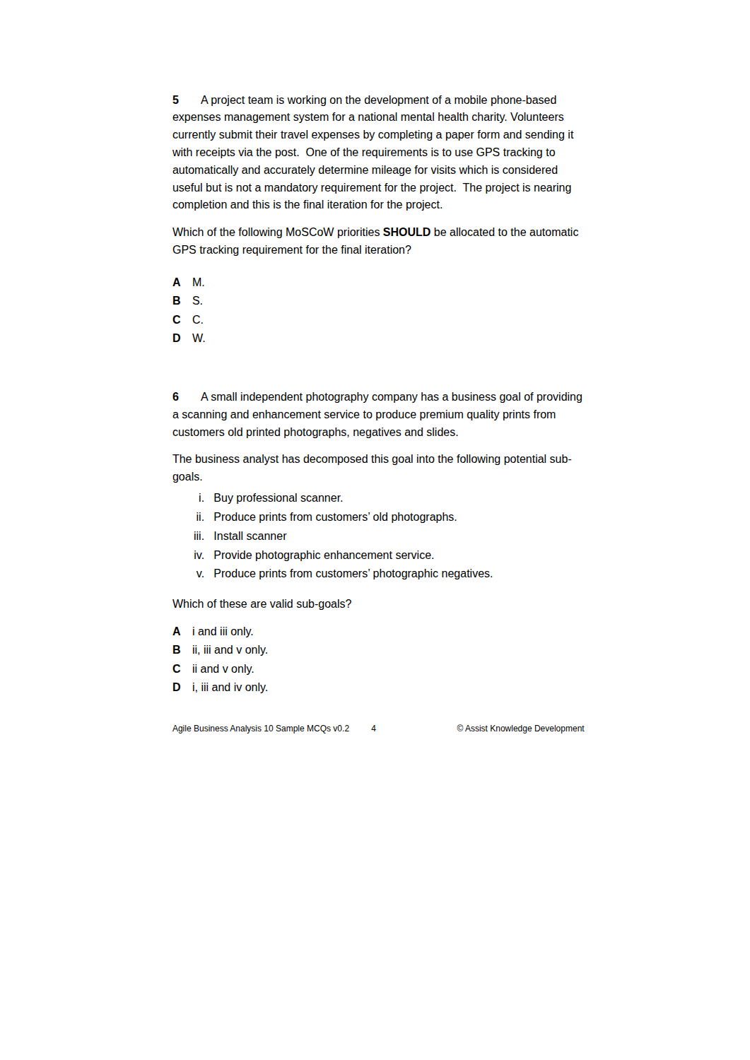5 A project team is working on the development of a mobile phone-based expenses management system for a national mental health charity. Volunteers currently submit their travel expenses by completing a paper form and sending it with receipts via the post. One of the requirements is to use GPS tracking to automatically and accurately determine mileage for visits which is considered useful but is not a mandatory requirement for the project. The project is nearing completion and this is the final iteration for the project.
Which of the following MoSCoW priorities SHOULD be allocated to the automatic GPS tracking requirement for the final iteration?
AM.
BS.
CC.
DW.
6 A small independent photography company has a business goal of providing a scanning and enhancement service to produce premium quality prints from customers old printed photographs, negatives and slides.
The business analyst has decomposed this goal into the following potential sub-goals.
Buy professional scanner.
Produce prints from customers’ old photographs.
Install scanner
Provide photographic enhancement service.
Produce prints from customers’ photographic negatives.
Which of these are valid sub-goals?
Ai and iii only.
Bii, iii and v only.
Cii and v only.
Di, iii and iv only.
Agile Business Analysis 10 Sample MCQs v0.2 4 © Assist Knowledge Development